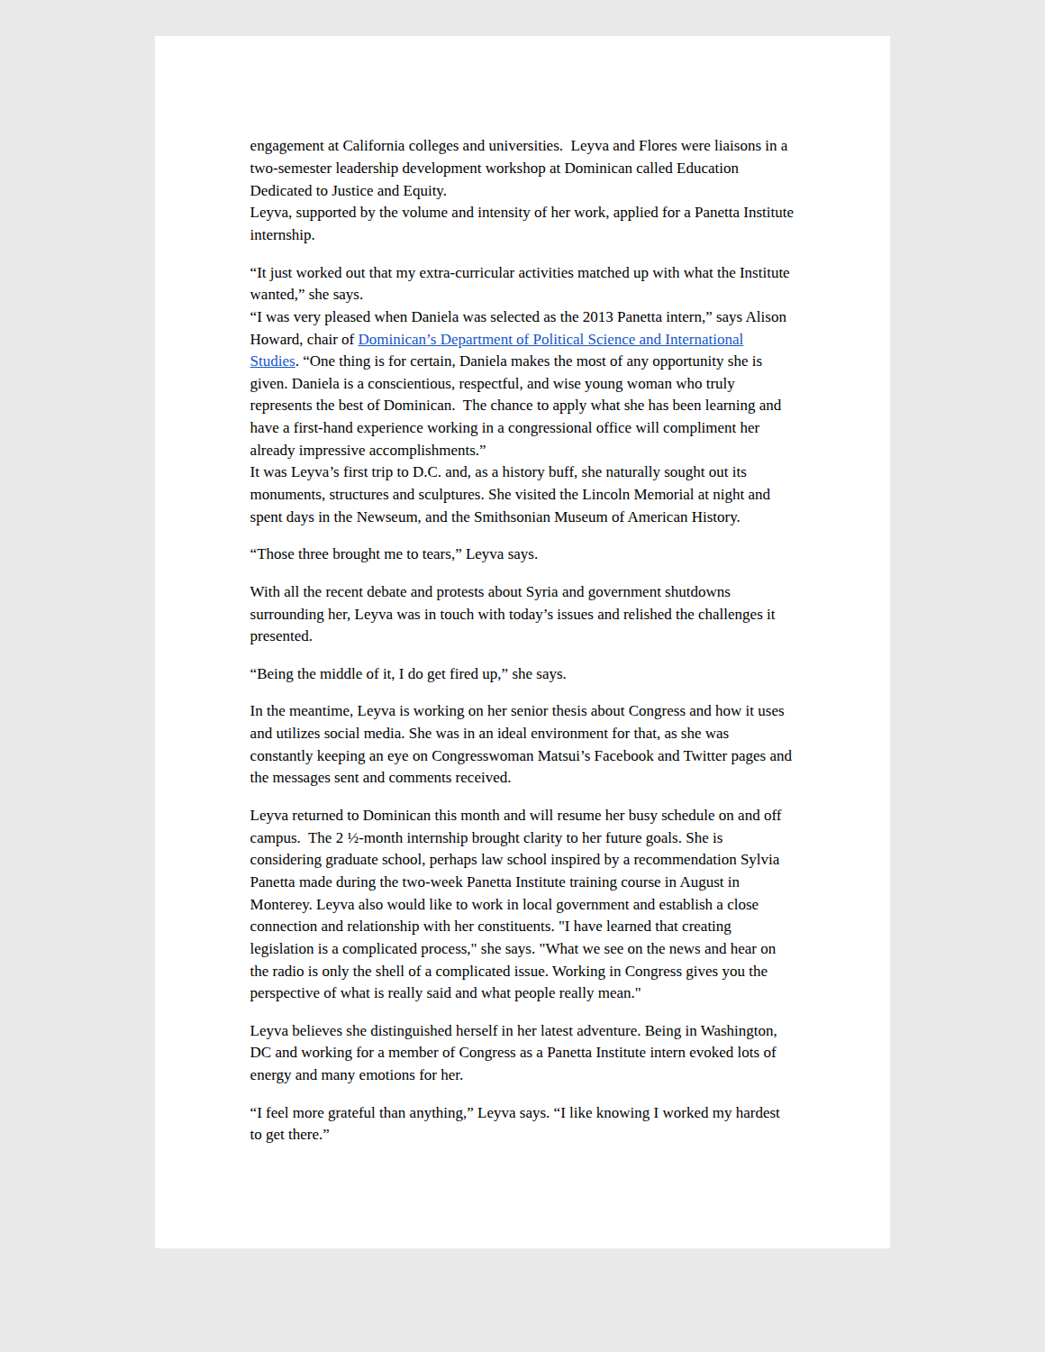engagement at California colleges and universities. Leyva and Flores were liaisons in a two-semester leadership development workshop at Dominican called Education Dedicated to Justice and Equity.
Leyva, supported by the volume and intensity of her work, applied for a Panetta Institute internship.
“It just worked out that my extra-curricular activities matched up with what the Institute wanted,” she says.
“I was very pleased when Daniela was selected as the 2013 Panetta intern,” says Alison Howard, chair of Dominican’s Department of Political Science and International Studies. “One thing is for certain, Daniela makes the most of any opportunity she is given. Daniela is a conscientious, respectful, and wise young woman who truly represents the best of Dominican. The chance to apply what she has been learning and have a first-hand experience working in a congressional office will compliment her already impressive accomplishments.”
It was Leyva’s first trip to D.C. and, as a history buff, she naturally sought out its monuments, structures and sculptures. She visited the Lincoln Memorial at night and spent days in the Newseum, and the Smithsonian Museum of American History.
“Those three brought me to tears,” Leyva says.
With all the recent debate and protests about Syria and government shutdowns surrounding her, Leyva was in touch with today’s issues and relished the challenges it presented.
“Being the middle of it, I do get fired up,” she says.
In the meantime, Leyva is working on her senior thesis about Congress and how it uses and utilizes social media. She was in an ideal environment for that, as she was constantly keeping an eye on Congresswoman Matsui’s Facebook and Twitter pages and the messages sent and comments received.
Leyva returned to Dominican this month and will resume her busy schedule on and off campus. The 2 ½-month internship brought clarity to her future goals. She is considering graduate school, perhaps law school inspired by a recommendation Sylvia Panetta made during the two-week Panetta Institute training course in August in Monterey. Leyva also would like to work in local government and establish a close connection and relationship with her constituents. "I have learned that creating legislation is a complicated process," she says. "What we see on the news and hear on the radio is only the shell of a complicated issue. Working in Congress gives you the perspective of what is really said and what people really mean."
Leyva believes she distinguished herself in her latest adventure. Being in Washington, DC and working for a member of Congress as a Panetta Institute intern evoked lots of energy and many emotions for her.
“I feel more grateful than anything,” Leyva says. “I like knowing I worked my hardest to get there.”